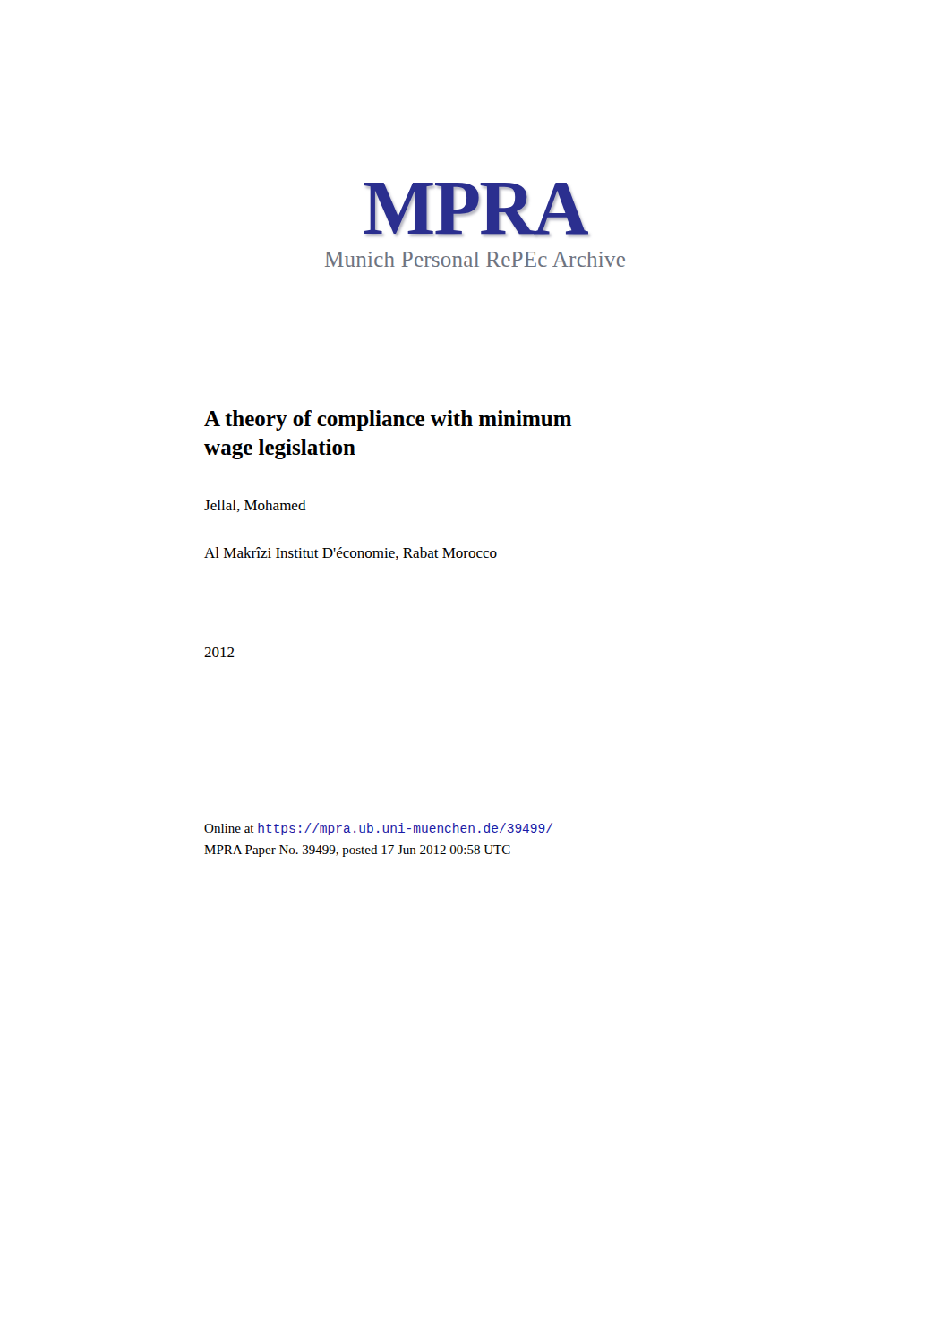MPRA
Munich Personal RePEc Archive
A theory of compliance with minimum
wage legislation
Jellal, Mohamed
Al Makrîzi Institut D'économie, Rabat Morocco
2012
Online at https://mpra.ub.uni-muenchen.de/39499/
MPRA Paper No. 39499, posted 17 Jun 2012 00:58 UTC